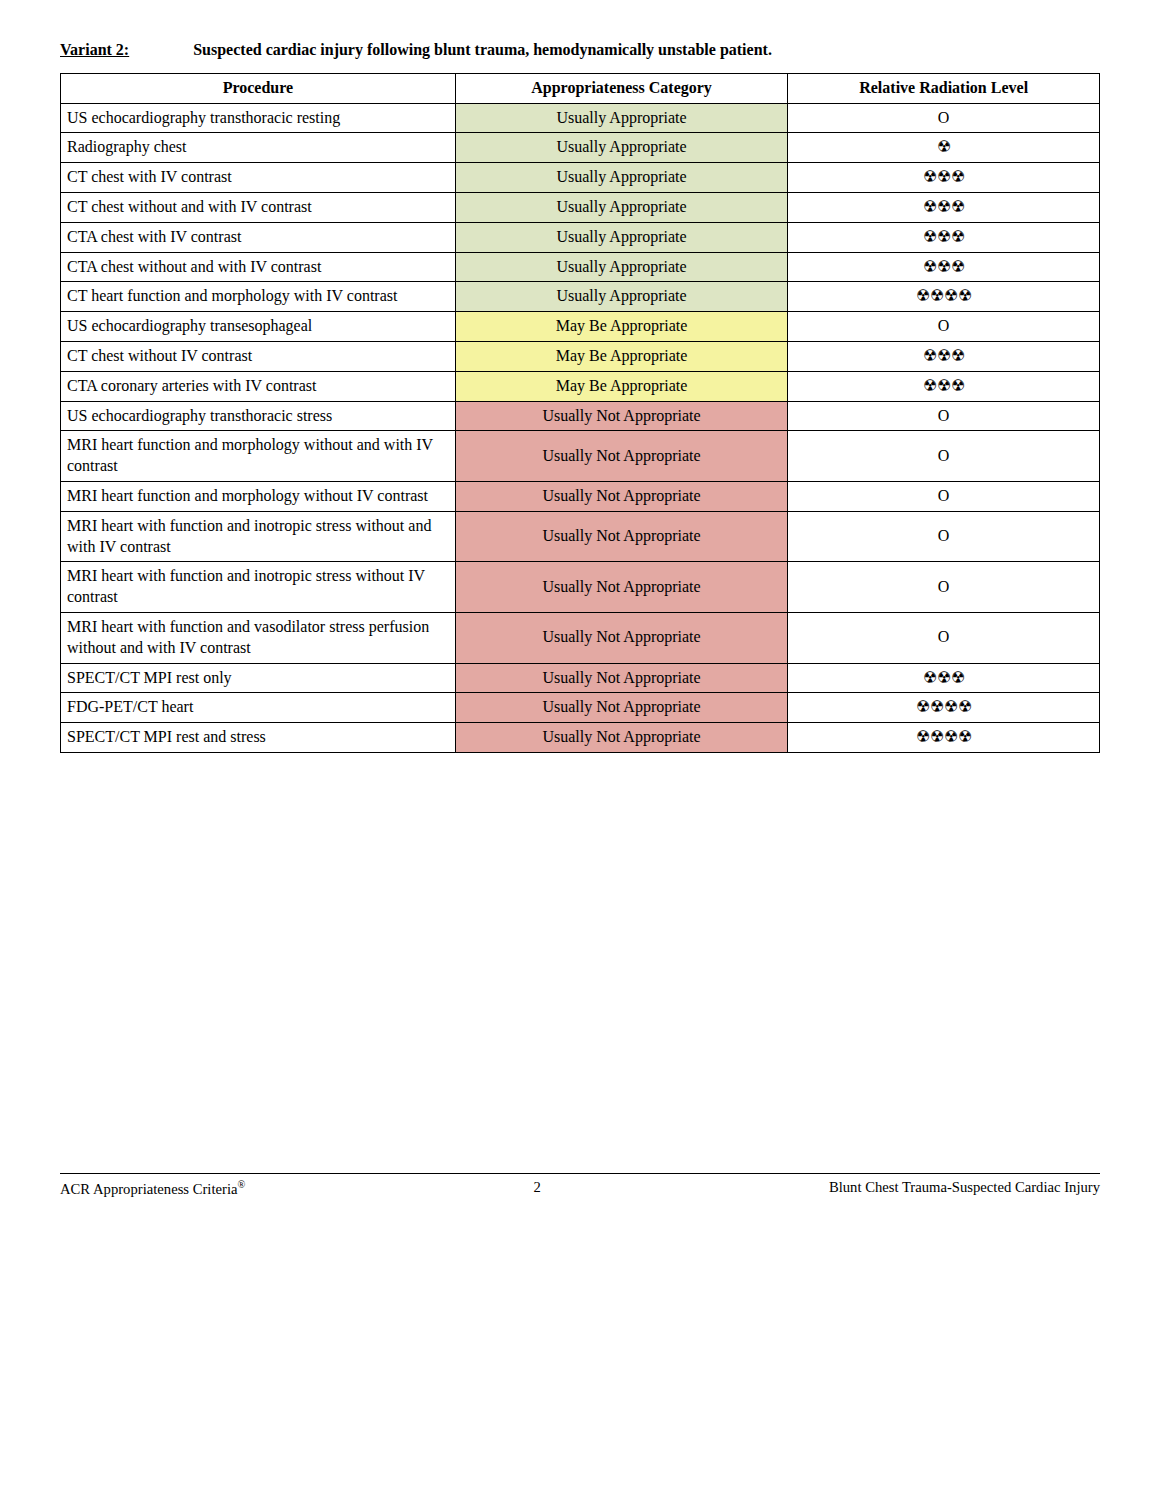Variant 2: Suspected cardiac injury following blunt trauma, hemodynamically unstable patient.
| Procedure | Appropriateness Category | Relative Radiation Level |
| --- | --- | --- |
| US echocardiography transthoracic resting | Usually Appropriate | O |
| Radiography chest | Usually Appropriate | ☢ |
| CT chest with IV contrast | Usually Appropriate | ☢☢☢ |
| CT chest without and with IV contrast | Usually Appropriate | ☢☢☢ |
| CTA chest with IV contrast | Usually Appropriate | ☢☢☢ |
| CTA chest without and with IV contrast | Usually Appropriate | ☢☢☢ |
| CT heart function and morphology with IV contrast | Usually Appropriate | ☢☢☢☢ |
| US echocardiography transesophageal | May Be Appropriate | O |
| CT chest without IV contrast | May Be Appropriate | ☢☢☢ |
| CTA coronary arteries with IV contrast | May Be Appropriate | ☢☢☢ |
| US echocardiography transthoracic stress | Usually Not Appropriate | O |
| MRI heart function and morphology without and with IV contrast | Usually Not Appropriate | O |
| MRI heart function and morphology without IV contrast | Usually Not Appropriate | O |
| MRI heart with function and inotropic stress without and with IV contrast | Usually Not Appropriate | O |
| MRI heart with function and inotropic stress without IV contrast | Usually Not Appropriate | O |
| MRI heart with function and vasodilator stress perfusion without and with IV contrast | Usually Not Appropriate | O |
| SPECT/CT MPI rest only | Usually Not Appropriate | ☢☢☢ |
| FDG-PET/CT heart | Usually Not Appropriate | ☢☢☢☢ |
| SPECT/CT MPI rest and stress | Usually Not Appropriate | ☢☢☢☢ |
ACR Appropriateness Criteria® 2 Blunt Chest Trauma-Suspected Cardiac Injury